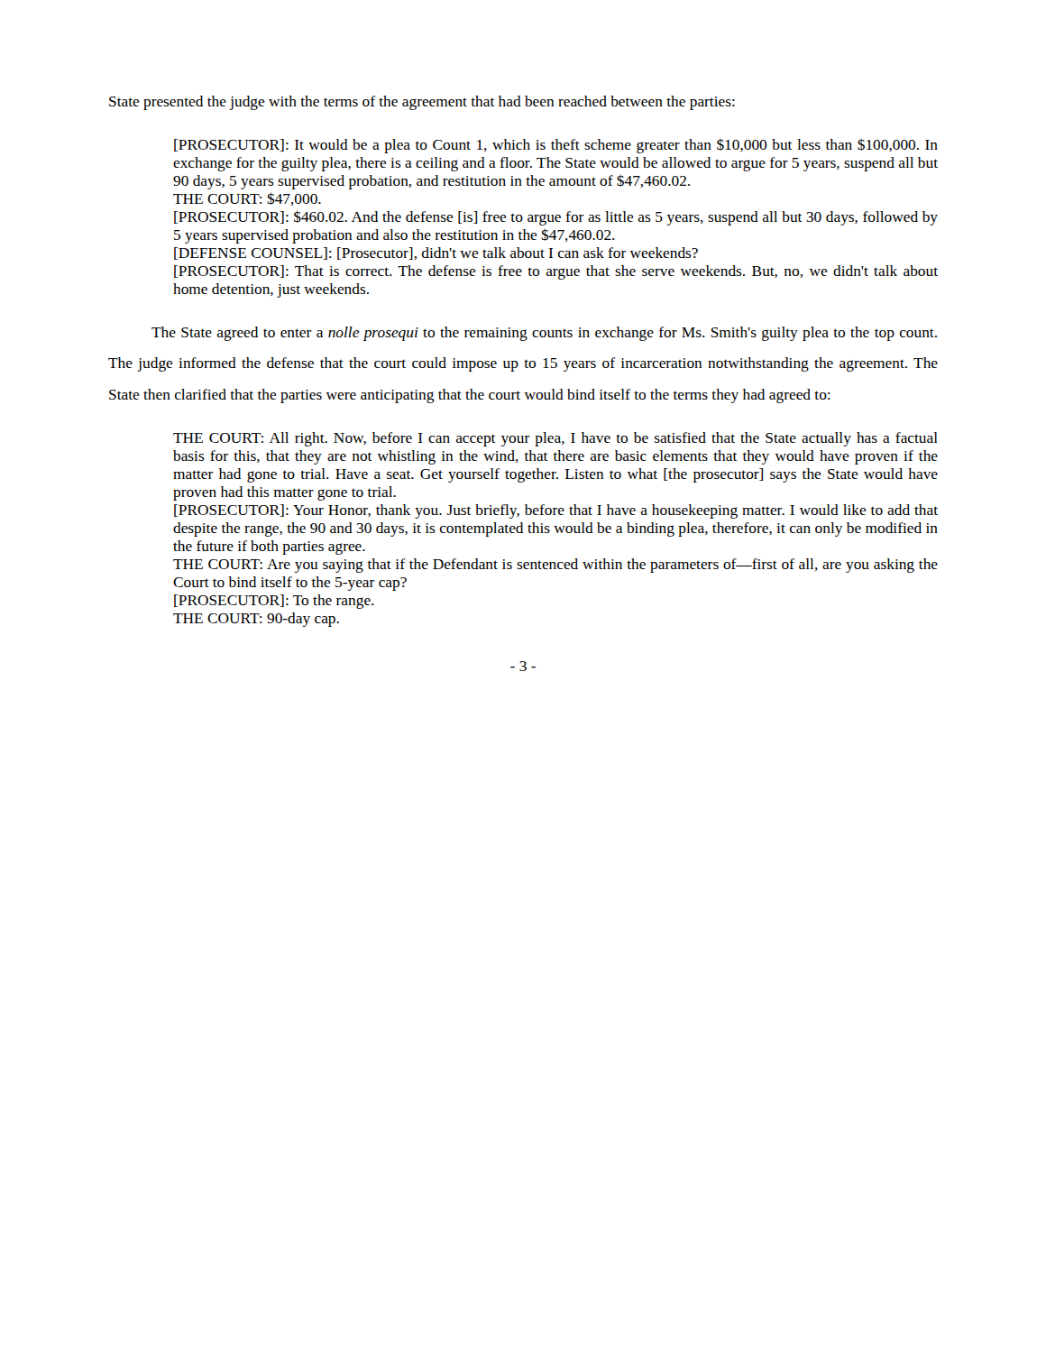State presented the judge with the terms of the agreement that had been reached between the parties:
[PROSECUTOR]: It would be a plea to Count 1, which is theft scheme greater than $10,000 but less than $100,000. In exchange for the guilty plea, there is a ceiling and a floor. The State would be allowed to argue for 5 years, suspend all but 90 days, 5 years supervised probation, and restitution in the amount of $47,460.02.
THE COURT: $47,000.
[PROSECUTOR]: $460.02. And the defense [is] free to argue for as little as 5 years, suspend all but 30 days, followed by 5 years supervised probation and also the restitution in the $47,460.02.
[DEFENSE COUNSEL]: [Prosecutor], didn't we talk about I can ask for weekends?
[PROSECUTOR]: That is correct. The defense is free to argue that she serve weekends. But, no, we didn't talk about home detention, just weekends.
The State agreed to enter a nolle prosequi to the remaining counts in exchange for Ms. Smith's guilty plea to the top count. The judge informed the defense that the court could impose up to 15 years of incarceration notwithstanding the agreement. The State then clarified that the parties were anticipating that the court would bind itself to the terms they had agreed to:
THE COURT: All right. Now, before I can accept your plea, I have to be satisfied that the State actually has a factual basis for this, that they are not whistling in the wind, that there are basic elements that they would have proven if the matter had gone to trial. Have a seat. Get yourself together. Listen to what [the prosecutor] says the State would have proven had this matter gone to trial.
[PROSECUTOR]: Your Honor, thank you. Just briefly, before that I have a housekeeping matter. I would like to add that despite the range, the 90 and 30 days, it is contemplated this would be a binding plea, therefore, it can only be modified in the future if both parties agree.
THE COURT: Are you saying that if the Defendant is sentenced within the parameters of—first of all, are you asking the Court to bind itself to the 5-year cap?
[PROSECUTOR]: To the range.
THE COURT: 90-day cap.
- 3 -